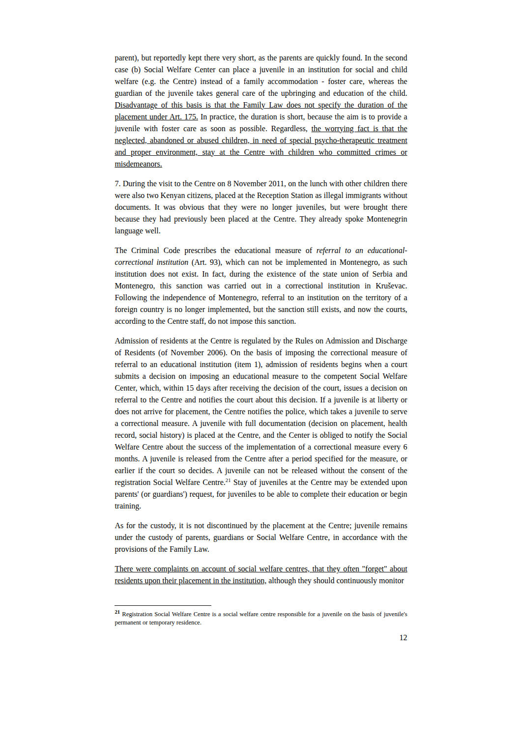parent), but reportedly kept there very short, as the parents are quickly found. In the second case (b) Social Welfare Center can place a juvenile in an institution for social and child welfare (e.g. the Centre) instead of a family accommodation - foster care, whereas the guardian of the juvenile takes general care of the upbringing and education of the child. Disadvantage of this basis is that the Family Law does not specify the duration of the placement under Art. 175. In practice, the duration is short, because the aim is to provide a juvenile with foster care as soon as possible. Regardless, the worrying fact is that the neglected, abandoned or abused children, in need of special psycho-therapeutic treatment and proper environment, stay at the Centre with children who committed crimes or misdemeanors.
7. During the visit to the Centre on 8 November 2011, on the lunch with other children there were also two Kenyan citizens, placed at the Reception Station as illegal immigrants without documents. It was obvious that they were no longer juveniles, but were brought there because they had previously been placed at the Centre. They already spoke Montenegrin language well.
The Criminal Code prescribes the educational measure of referral to an educational-correctional institution (Art. 93), which can not be implemented in Montenegro, as such institution does not exist. In fact, during the existence of the state union of Serbia and Montenegro, this sanction was carried out in a correctional institution in Kruševac. Following the independence of Montenegro, referral to an institution on the territory of a foreign country is no longer implemented, but the sanction still exists, and now the courts, according to the Centre staff, do not impose this sanction.
Admission of residents at the Centre is regulated by the Rules on Admission and Discharge of Residents (of November 2006). On the basis of imposing the correctional measure of referral to an educational institution (item 1), admission of residents begins when a court submits a decision on imposing an educational measure to the competent Social Welfare Center, which, within 15 days after receiving the decision of the court, issues a decision on referral to the Centre and notifies the court about this decision. If a juvenile is at liberty or does not arrive for placement, the Centre notifies the police, which takes a juvenile to serve a correctional measure. A juvenile with full documentation (decision on placement, health record, social history) is placed at the Centre, and the Center is obliged to notify the Social Welfare Centre about the success of the implementation of a correctional measure every 6 months. A juvenile is released from the Centre after a period specified for the measure, or earlier if the court so decides. A juvenile can not be released without the consent of the registration Social Welfare Centre.21 Stay of juveniles at the Centre may be extended upon parents' (or guardians') request, for juveniles to be able to complete their education or begin training.
As for the custody, it is not discontinued by the placement at the Centre; juvenile remains under the custody of parents, guardians or Social Welfare Centre, in accordance with the provisions of the Family Law.
There were complaints on account of social welfare centres, that they often "forget" about residents upon their placement in the institution, although they should continuously monitor
21 Registration Social Welfare Centre is a social welfare centre responsible for a juvenile on the basis of juvenile's permanent or temporary residence.
12